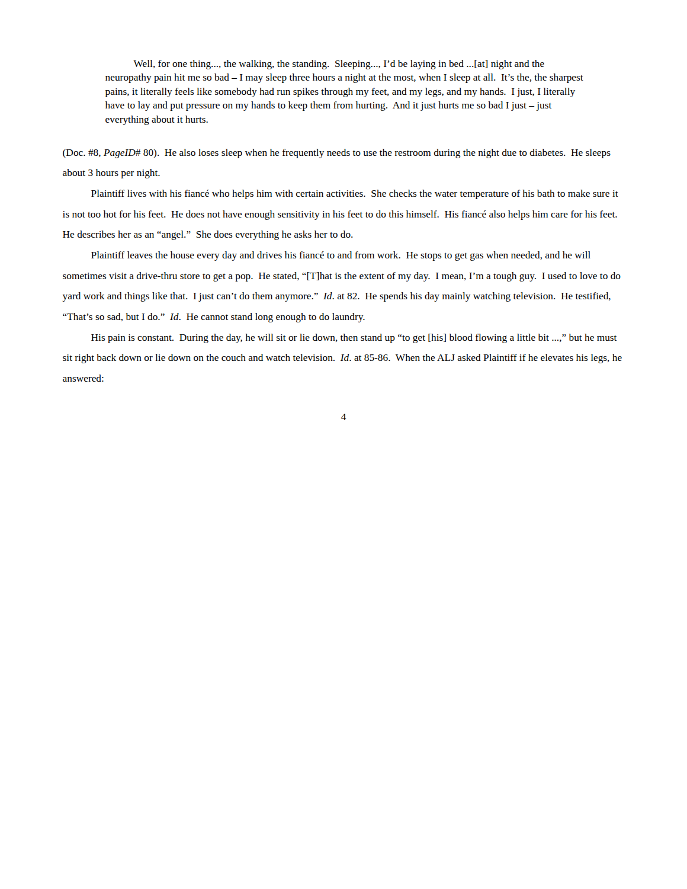Well, for one thing..., the walking, the standing. Sleeping..., I’d be laying in bed ...[at] night and the neuropathy pain hit me so bad – I may sleep three hours a night at the most, when I sleep at all. It’s the, the sharpest pains, it literally feels like somebody had run spikes through my feet, and my legs, and my hands. I just, I literally have to lay and put pressure on my hands to keep them from hurting. And it just hurts me so bad I just – just everything about it hurts.
(Doc. #8, PageID# 80). He also loses sleep when he frequently needs to use the restroom during the night due to diabetes. He sleeps about 3 hours per night.
Plaintiff lives with his fiancé who helps him with certain activities. She checks the water temperature of his bath to make sure it is not too hot for his feet. He does not have enough sensitivity in his feet to do this himself. His fiancé also helps him care for his feet. He describes her as an “angel.” She does everything he asks her to do.
Plaintiff leaves the house every day and drives his fiancé to and from work. He stops to get gas when needed, and he will sometimes visit a drive-thru store to get a pop. He stated, “[T]hat is the extent of my day. I mean, I’m a tough guy. I used to love to do yard work and things like that. I just can’t do them anymore.” Id. at 82. He spends his day mainly watching television. He testified, “That’s so sad, but I do.” Id. He cannot stand long enough to do laundry.
His pain is constant. During the day, he will sit or lie down, then stand up “to get [his] blood flowing a little bit ...,” but he must sit right back down or lie down on the couch and watch television. Id. at 85-86. When the ALJ asked Plaintiff if he elevates his legs, he answered:
4